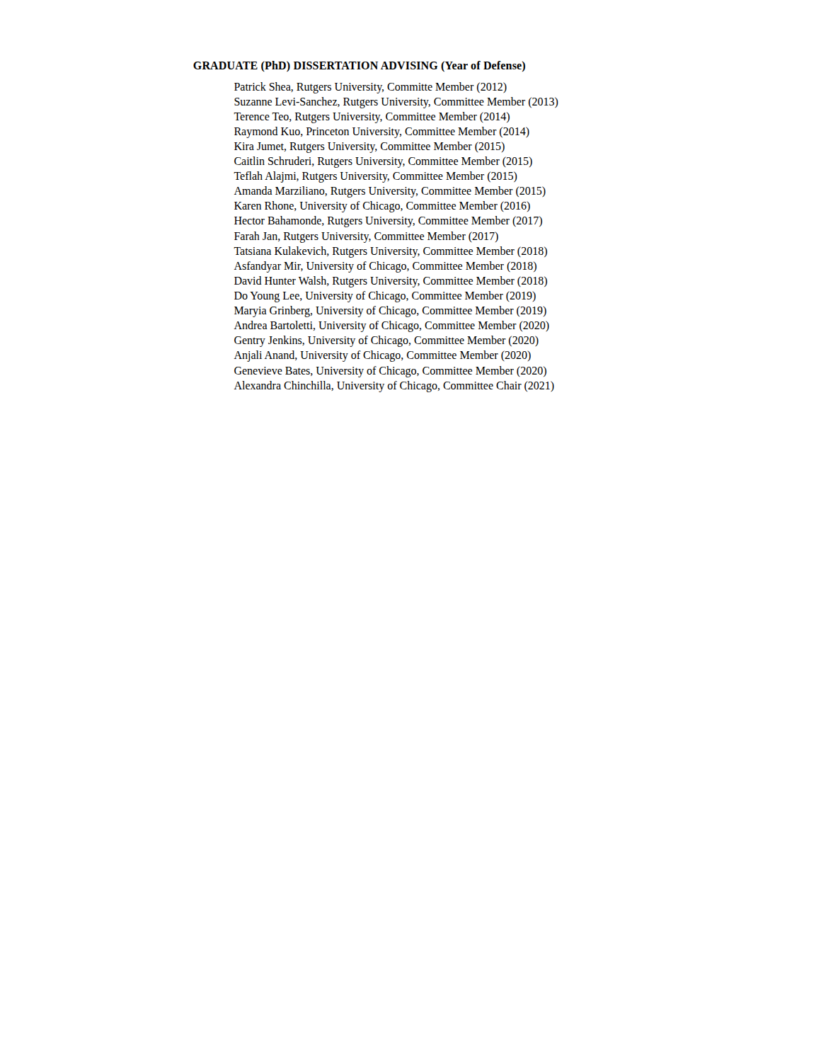GRADUATE (PhD) DISSERTATION ADVISING (Year of Defense)
Patrick Shea, Rutgers University, Committe Member (2012)
Suzanne Levi-Sanchez, Rutgers University, Committee Member (2013)
Terence Teo, Rutgers University, Committee Member (2014)
Raymond Kuo, Princeton University, Committee Member (2014)
Kira Jumet, Rutgers University, Committee Member (2015)
Caitlin Schruderi, Rutgers University, Committee Member (2015)
Teflah Alajmi, Rutgers University, Committee Member (2015)
Amanda Marziliano, Rutgers University, Committee Member (2015)
Karen Rhone, University of Chicago, Committee Member (2016)
Hector Bahamonde, Rutgers University, Committee Member (2017)
Farah Jan, Rutgers University, Committee Member (2017)
Tatsiana Kulakevich, Rutgers University, Committee Member (2018)
Asfandyar Mir, University of Chicago, Committee Member (2018)
David Hunter Walsh, Rutgers University, Committee Member (2018)
Do Young Lee, University of Chicago, Committee Member (2019)
Maryia Grinberg, University of Chicago, Committee Member (2019)
Andrea Bartoletti, University of Chicago, Committee Member (2020)
Gentry Jenkins, University of Chicago, Committee Member (2020)
Anjali Anand, University of Chicago, Committee Member (2020)
Genevieve Bates, University of Chicago, Committee Member (2020)
Alexandra Chinchilla, University of Chicago, Committee Chair (2021)